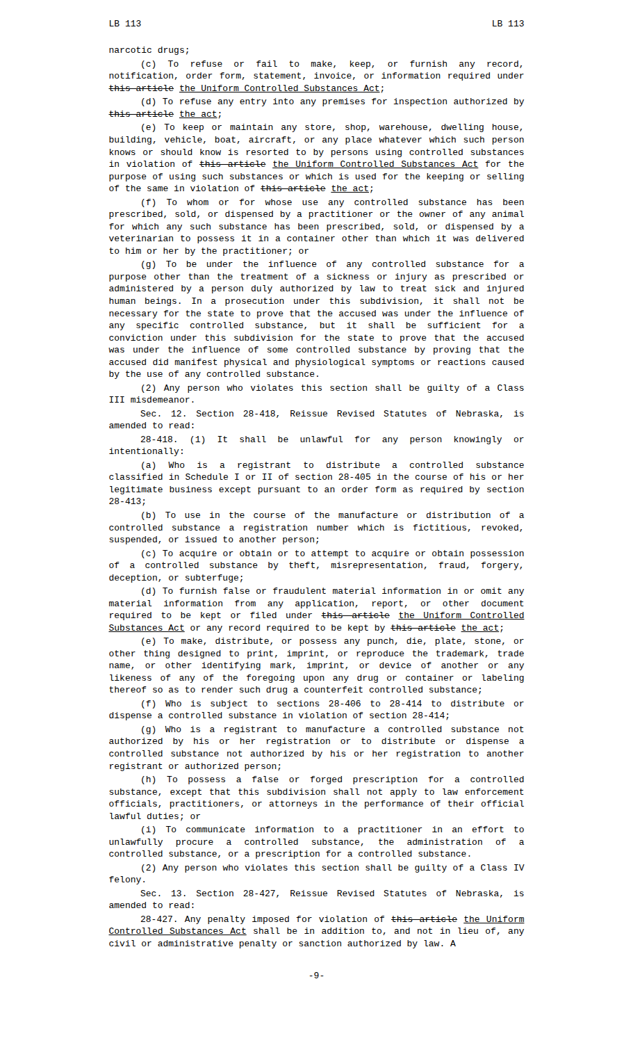LB 113 LB 113
narcotic drugs;
(c) To refuse or fail to make, keep, or furnish any record, notification, order form, statement, invoice, or information required under this article the Uniform Controlled Substances Act;
(d) To refuse any entry into any premises for inspection authorized by this article the act;
(e) To keep or maintain any store, shop, warehouse, dwelling house, building, vehicle, boat, aircraft, or any place whatever which such person knows or should know is resorted to by persons using controlled substances in violation of this article the Uniform Controlled Substances Act for the purpose of using such substances or which is used for the keeping or selling of the same in violation of this article the act;
(f) To whom or for whose use any controlled substance has been prescribed, sold, or dispensed by a practitioner or the owner of any animal for which any such substance has been prescribed, sold, or dispensed by a veterinarian to possess it in a container other than which it was delivered to him or her by the practitioner; or
(g) To be under the influence of any controlled substance for a purpose other than the treatment of a sickness or injury as prescribed or administered by a person duly authorized by law to treat sick and injured human beings. In a prosecution under this subdivision, it shall not be necessary for the state to prove that the accused was under the influence of any specific controlled substance, but it shall be sufficient for a conviction under this subdivision for the state to prove that the accused was under the influence of some controlled substance by proving that the accused did manifest physical and physiological symptoms or reactions caused by the use of any controlled substance.
(2) Any person who violates this section shall be guilty of a Class III misdemeanor.
Sec. 12. Section 28-418, Reissue Revised Statutes of Nebraska, is amended to read:
28-418. (1) It shall be unlawful for any person knowingly or intentionally:
(a) Who is a registrant to distribute a controlled substance classified in Schedule I or II of section 28-405 in the course of his or her legitimate business except pursuant to an order form as required by section 28-413;
(b) To use in the course of the manufacture or distribution of a controlled substance a registration number which is fictitious, revoked, suspended, or issued to another person;
(c) To acquire or obtain or to attempt to acquire or obtain possession of a controlled substance by theft, misrepresentation, fraud, forgery, deception, or subterfuge;
(d) To furnish false or fraudulent material information in or omit any material information from any application, report, or other document required to be kept or filed under this article the Uniform Controlled Substances Act or any record required to be kept by this article the act;
(e) To make, distribute, or possess any punch, die, plate, stone, or other thing designed to print, imprint, or reproduce the trademark, trade name, or other identifying mark, imprint, or device of another or any likeness of any of the foregoing upon any drug or container or labeling thereof so as to render such drug a counterfeit controlled substance;
(f) Who is subject to sections 28-406 to 28-414 to distribute or dispense a controlled substance in violation of section 28-414;
(g) Who is a registrant to manufacture a controlled substance not authorized by his or her registration or to distribute or dispense a controlled substance not authorized by his or her registration to another registrant or authorized person;
(h) To possess a false or forged prescription for a controlled substance, except that this subdivision shall not apply to law enforcement officials, practitioners, or attorneys in the performance of their official lawful duties; or
(i) To communicate information to a practitioner in an effort to unlawfully procure a controlled substance, the administration of a controlled substance, or a prescription for a controlled substance.
(2) Any person who violates this section shall be guilty of a Class IV felony.
Sec. 13. Section 28-427, Reissue Revised Statutes of Nebraska, is amended to read:
28-427. Any penalty imposed for violation of this article the Uniform Controlled Substances Act shall be in addition to, and not in lieu of, any civil or administrative penalty or sanction authorized by law. A
-9-